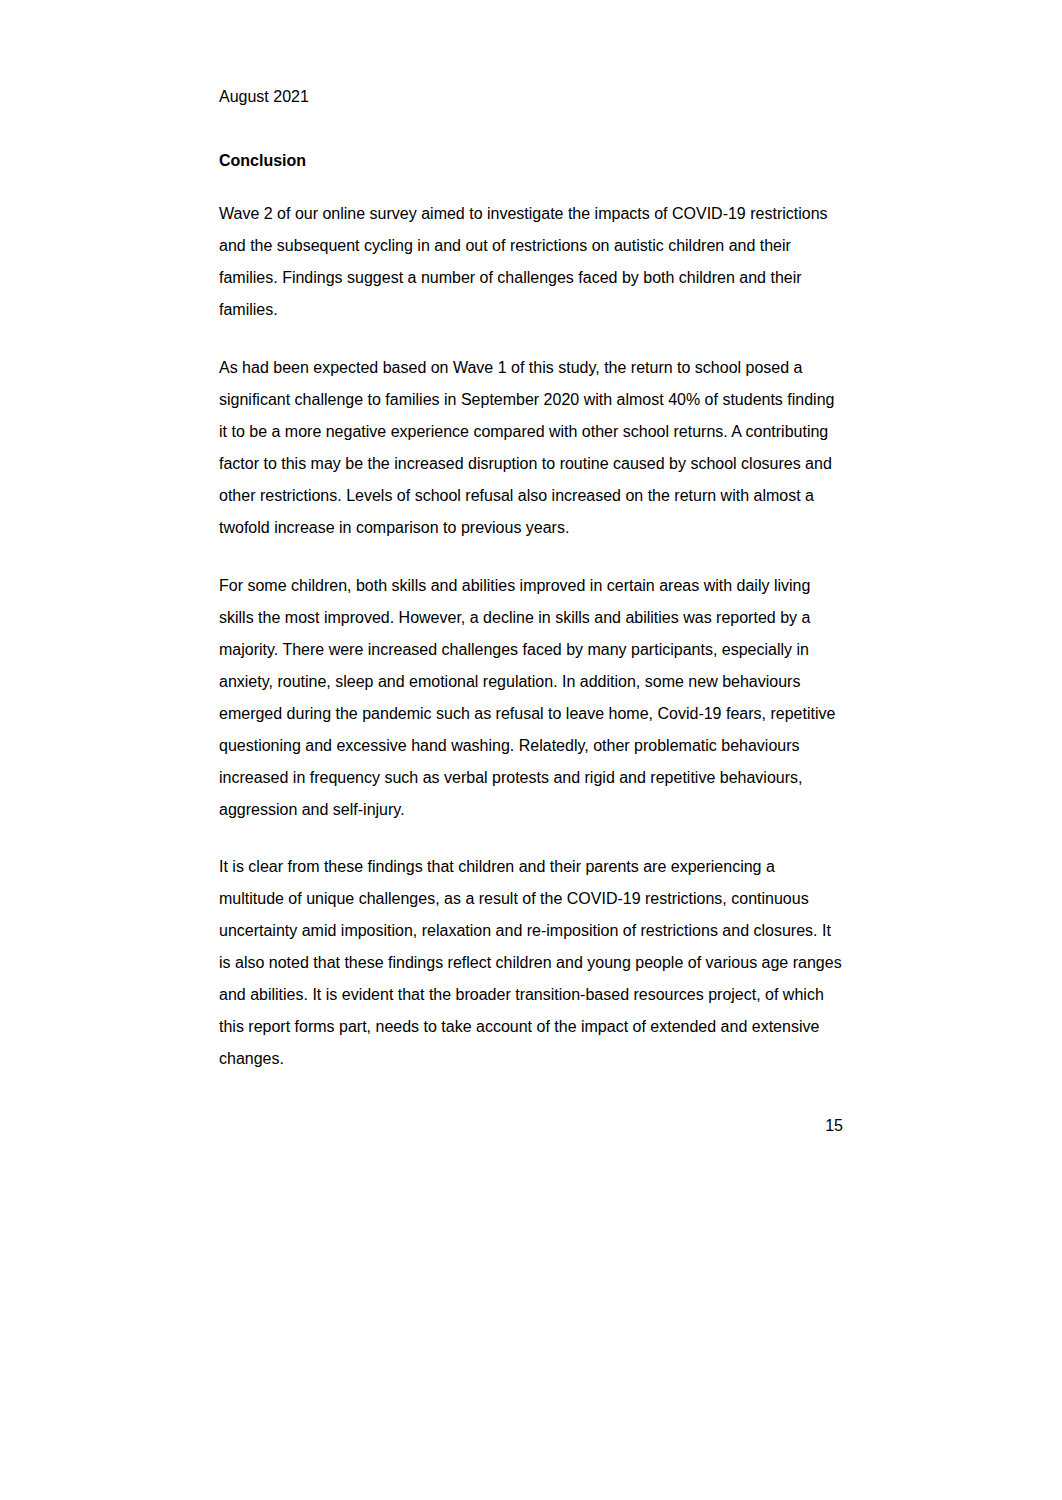August 2021
Conclusion
Wave 2 of our online survey aimed to investigate the impacts of COVID-19 restrictions and the subsequent cycling in and out of restrictions on autistic children and their families. Findings suggest a number of challenges faced by both children and their families.
As had been expected based on Wave 1 of this study, the return to school posed a significant challenge to families in September 2020 with almost 40% of students finding it to be a more negative experience compared with other school returns. A contributing factor to this may be the increased disruption to routine caused by school closures and other restrictions. Levels of school refusal also increased on the return with almost a twofold increase in comparison to previous years.
For some children, both skills and abilities improved in certain areas with daily living skills the most improved. However, a decline in skills and abilities was reported by a majority. There were increased challenges faced by many participants, especially in anxiety, routine, sleep and emotional regulation. In addition, some new behaviours emerged during the pandemic such as refusal to leave home, Covid-19 fears, repetitive questioning and excessive hand washing. Relatedly, other problematic behaviours increased in frequency such as verbal protests and rigid and repetitive behaviours, aggression and self-injury.
It is clear from these findings that children and their parents are experiencing a multitude of unique challenges, as a result of the COVID-19 restrictions, continuous uncertainty amid imposition, relaxation and re-imposition of restrictions and closures. It is also noted that these findings reflect children and young people of various age ranges and abilities. It is evident that the broader transition-based resources project, of which this report forms part, needs to take account of the impact of extended and extensive changes.
15